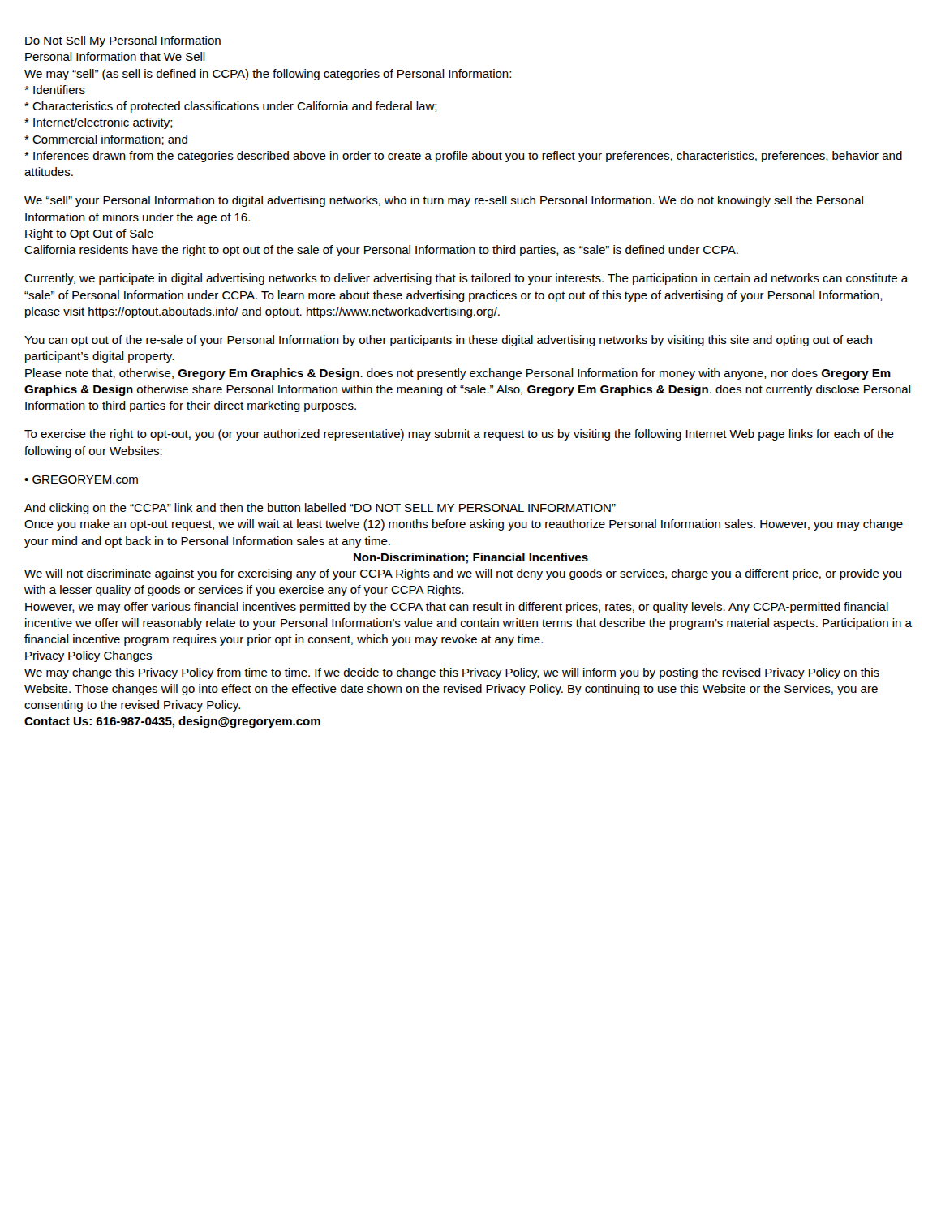Do Not Sell My Personal Information
Personal Information that We Sell
We may “sell” (as sell is defined in CCPA) the following categories of Personal Information:
* Identifiers
* Characteristics of protected classifications under California and federal law;
* Internet/electronic activity;
* Commercial information; and
* Inferences drawn from the categories described above in order to create a profile about you to reflect your preferences, characteristics, preferences, behavior and attitudes.
We “sell” your Personal Information to digital advertising networks, who in turn may re-sell such Personal Information. We do not knowingly sell the Personal Information of minors under the age of 16.
Right to Opt Out of Sale
California residents have the right to opt out of the sale of your Personal Information to third parties, as “sale” is defined under CCPA.
Currently, we participate in digital advertising networks to deliver advertising that is tailored to your interests. The participation in certain ad networks can constitute a “sale” of Personal Information under CCPA. To learn more about these advertising practices or to opt out of this type of advertising of your Personal Information, please visit https://optout.aboutads.info/ and optout. https://www.networkadvertising.org/.
You can opt out of the re-sale of your Personal Information by other participants in these digital advertising networks by visiting this site and opting out of each participant’s digital property.
Please note that, otherwise, Gregory Em Graphics & Design. does not presently exchange Personal Information for money with anyone, nor does Gregory Em Graphics & Design otherwise share Personal Information within the meaning of “sale.” Also, Gregory Em Graphics & Design. does not currently disclose Personal Information to third parties for their direct marketing purposes.
To exercise the right to opt-out, you (or your authorized representative) may submit a request to us by visiting the following Internet Web page links for each of the following of our Websites:
• GREGORYEM.com
And clicking on the “CCPA” link and then the button labelled “DO NOT SELL MY PERSONAL INFORMATION”
Once you make an opt-out request, we will wait at least twelve (12) months before asking you to reauthorize Personal Information sales. However, you may change your mind and opt back in to Personal Information sales at any time.
Non-Discrimination; Financial Incentives
We will not discriminate against you for exercising any of your CCPA Rights and we will not deny you goods or services, charge you a different price, or provide you with a lesser quality of goods or services if you exercise any of your CCPA Rights.
However, we may offer various financial incentives permitted by the CCPA that can result in different prices, rates, or quality levels. Any CCPA-permitted financial incentive we offer will reasonably relate to your Personal Information’s value and contain written terms that describe the program’s material aspects. Participation in a financial incentive program requires your prior opt in consent, which you may revoke at any time.
Privacy Policy Changes
We may change this Privacy Policy from time to time. If we decide to change this Privacy Policy, we will inform you by posting the revised Privacy Policy on this Website. Those changes will go into effect on the effective date shown on the revised Privacy Policy. By continuing to use this Website or the Services, you are consenting to the revised Privacy Policy.
Contact Us: 616-987-0435, design@gregoryem.com